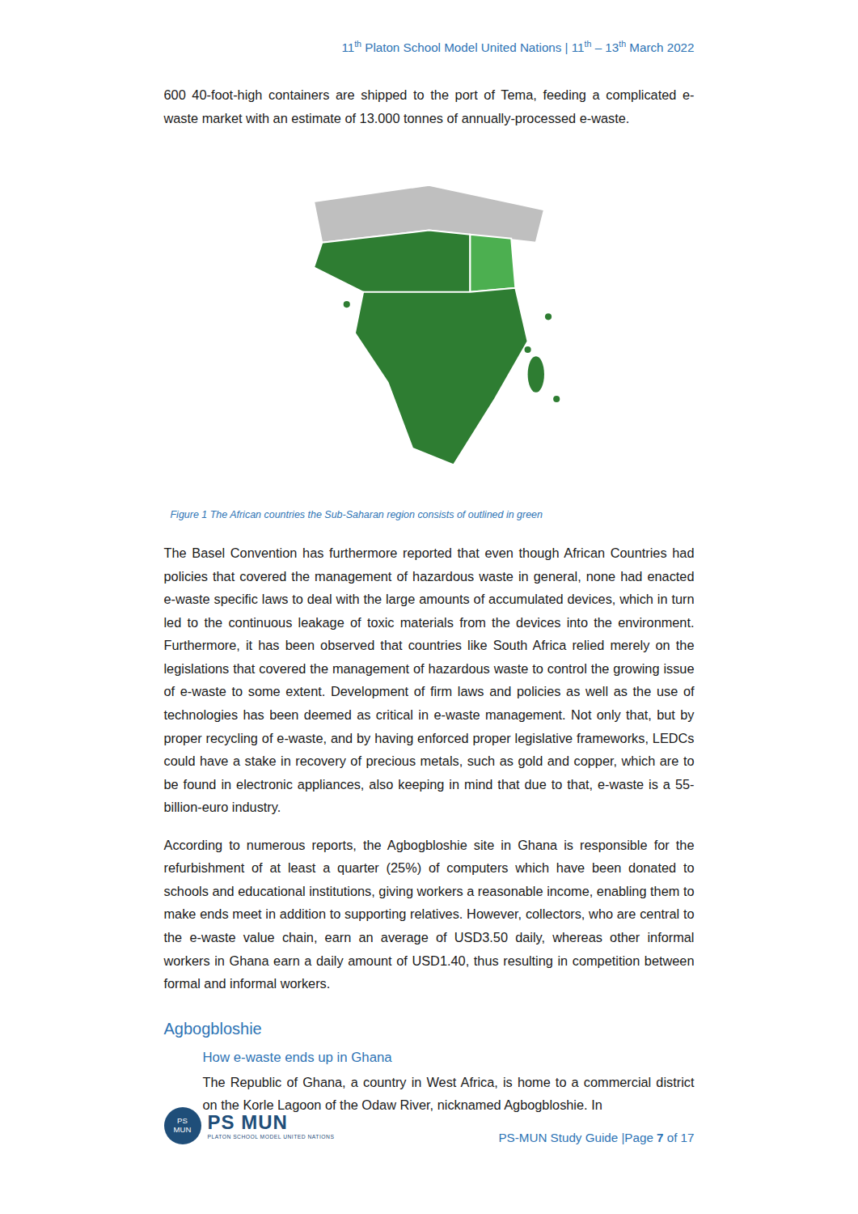11th Platon School Model United Nations | 11th – 13th March 2022
600 40-foot-high containers are shipped to the port of Tema, feeding a complicated e-waste market with an estimate of 13.000 tonnes of annually-processed e-waste.
Figure 1 The African countries the Sub-Saharan region consists of outlined in green
The Basel Convention has furthermore reported that even though African Countries had policies that covered the management of hazardous waste in general, none had enacted e-waste specific laws to deal with the large amounts of accumulated devices, which in turn led to the continuous leakage of toxic materials from the devices into the environment. Furthermore, it has been observed that countries like South Africa relied merely on the legislations that covered the management of hazardous waste to control the growing issue of e-waste to some extent. Development of firm laws and policies as well as the use of technologies has been deemed as critical in e-waste management. Not only that, but by proper recycling of e-waste, and by having enforced proper legislative frameworks, LEDCs could have a stake in recovery of precious metals, such as gold and copper, which are to be found in electronic appliances, also keeping in mind that due to that, e-waste is a 55-billion-euro industry.
According to numerous reports, the Agbogbloshie site in Ghana is responsible for the refurbishment of at least a quarter (25%) of computers which have been donated to schools and educational institutions, giving workers a reasonable income, enabling them to make ends meet in addition to supporting relatives. However, collectors, who are central to the e-waste value chain, earn an average of USD3.50 daily, whereas other informal workers in Ghana earn a daily amount of USD1.40, thus resulting in competition between formal and informal workers.
Agbogbloshie
How e-waste ends up in Ghana
The Republic of Ghana, a country in West Africa, is home to a commercial district on the Korle Lagoon of the Odaw River, nicknamed Agbogbloshie. In
PS
MUN
PS MUNPLATON SCHOOL MODEL UNITED NATIONS
PS-MUN Study Guide |Page 7 of 17